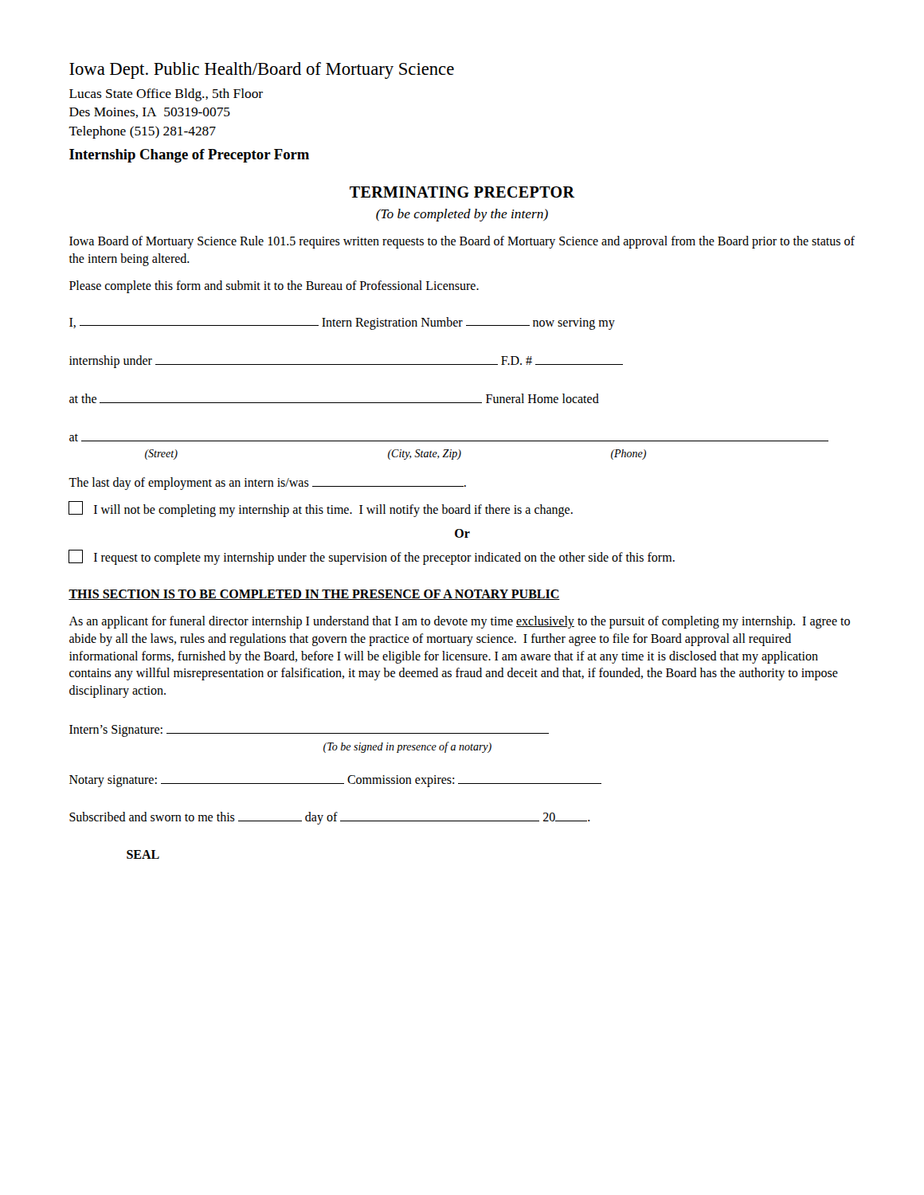Iowa Dept. Public Health/Board of Mortuary Science
Lucas State Office Bldg., 5th Floor
Des Moines, IA 50319-0075
Telephone (515) 281-4287
Internship Change of Preceptor Form
TERMINATING PRECEPTOR
(To be completed by the intern)
Iowa Board of Mortuary Science Rule 101.5 requires written requests to the Board of Mortuary Science and approval from the Board prior to the status of the intern being altered.
Please complete this form and submit it to the Bureau of Professional Licensure.
I, Intern Registration Number now serving my
internship under F.D. #
at the Funeral Home located
at
(Street) (City, State, Zip) (Phone)
The last day of employment as an intern is/was .
I will not be completing my internship at this time. I will notify the board if there is a change.
Or
I request to complete my internship under the supervision of the preceptor indicated on the other side of this form.
THIS SECTION IS TO BE COMPLETED IN THE PRESENCE OF A NOTARY PUBLIC
As an applicant for funeral director internship I understand that I am to devote my time exclusively to the pursuit of completing my internship. I agree to abide by all the laws, rules and regulations that govern the practice of mortuary science. I further agree to file for Board approval all required informational forms, furnished by the Board, before I will be eligible for licensure. I am aware that if at any time it is disclosed that my application contains any willful misrepresentation or falsification, it may be deemed as fraud and deceit and that, if founded, the Board has the authority to impose disciplinary action.
Intern’s Signature:
(To be signed in presence of a notary)
Notary signature: Commission expires:
Subscribed and sworn to me this day of 20 .
SEAL